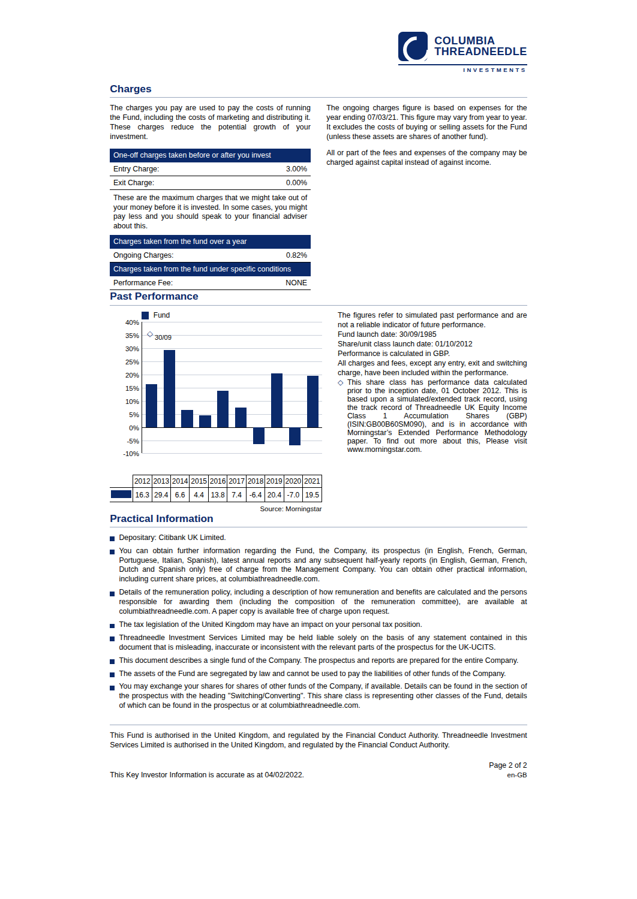COLUMBIA THREADNEEDLE
INVESTMENTS
Charges
The charges you pay are used to pay the costs of running the Fund, including the costs of marketing and distributing it. These charges reduce the potential growth of your investment.
| One-off charges taken before or after you invest |
| Entry Charge: | 3.00% |
| Exit Charge: | 0.00% |
| These are the maximum charges that we might take out of your money before it is invested. In some cases, you might pay less and you should speak to your financial adviser about this. |
| Charges taken from the fund over a year |
| Ongoing Charges: | 0.82% |
| Charges taken from the fund under specific conditions |
| Performance Fee: | NONE |
The ongoing charges figure is based on expenses for the year ending 07/03/21. This figure may vary from year to year. It excludes the costs of buying or selling assets for the Fund (unless these assets are shares of another fund).
All or part of the fees and expenses of the company may be charged against capital instead of against income.
Past Performance
Fund
40%
35%
30%
25%
20%
15%
10%
5%
0%
-5%
-10%
◇
30/09
| | 2012 | 2013 | 2014 | 2015 | 2016 | 2017 | 2018 | 2019 | 2020 | 2021 |
| | 16.3 | 29.4 | 6.6 | 4.4 | 13.8 | 7.4 | -6.4 | 20.4 | -7.0 | 19.5 |
Source: Morningstar
The figures refer to simulated past performance and are not a reliable indicator of future performance.
Fund launch date: 30/09/1985
Share/unit class launch date: 01/10/2012
Performance is calculated in GBP.
All charges and fees, except any entry, exit and switching charge, have been included within the performance.
This share class has performance data calculated prior to the inception date, 01 October 2012. This is based upon a simulated/extended track record, using the track record of Threadneedle UK Equity Income Class 1 Accumulation Shares (GBP) (ISIN:GB00B60SM090), and is in accordance with Morningstar’s Extended Performance Methodology paper. To find out more about this, Please visit www.morningstar.com.
Practical Information
Depositary: Citibank UK Limited.
You can obtain further information regarding the Fund, the Company, its prospectus (in English, French, German, Portuguese, Italian, Spanish), latest annual reports and any subsequent half-yearly reports (in English, German, French, Dutch and Spanish only) free of charge from the Management Company. You can obtain other practical information, including current share prices, at columbiathreadneedle.com.
Details of the remuneration policy, including a description of how remuneration and benefits are calculated and the persons responsible for awarding them (including the composition of the remuneration committee), are available at columbiathreadneedle.com. A paper copy is available free of charge upon request.
The tax legislation of the United Kingdom may have an impact on your personal tax position.
Threadneedle Investment Services Limited may be held liable solely on the basis of any statement contained in this document that is misleading, inaccurate or inconsistent with the relevant parts of the prospectus for the UK-UCITS.
This document describes a single fund of the Company. The prospectus and reports are prepared for the entire Company.
The assets of the Fund are segregated by law and cannot be used to pay the liabilities of other funds of the Company.
You may exchange your shares for shares of other funds of the Company, if available. Details can be found in the section of the prospectus with the heading "Switching/Converting". This share class is representing other classes of the Fund, details of which can be found in the prospectus or at columbiathreadneedle.com.
This Fund is authorised in the United Kingdom, and regulated by the Financial Conduct Authority. Threadneedle Investment Services Limited is authorised in the United Kingdom, and regulated by the Financial Conduct Authority.
This Key Investor Information is accurate as at 04/02/2022.
Page 2 of 2
en-GB